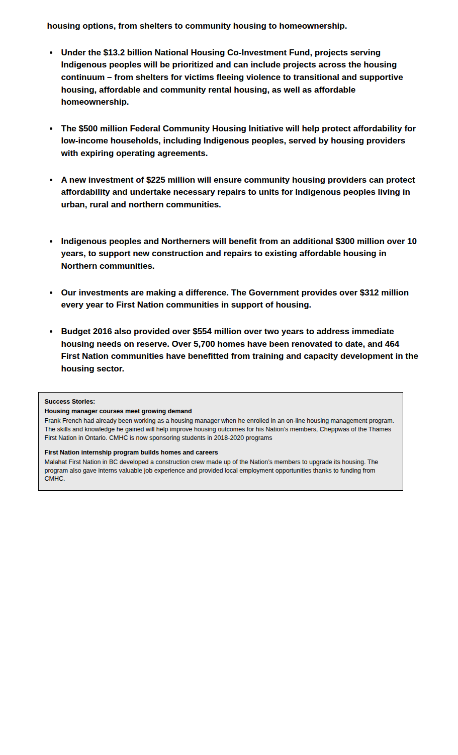housing options, from shelters to community housing to homeownership.
Under the $13.2 billion National Housing Co-Investment Fund, projects serving Indigenous peoples will be prioritized and can include projects across the housing continuum – from shelters for victims fleeing violence to transitional and supportive housing, affordable and community rental housing, as well as affordable homeownership.
The $500 million Federal Community Housing Initiative will help protect affordability for low-income households, including Indigenous peoples, served by housing providers with expiring operating agreements.
A new investment of $225 million will ensure community housing providers can protect affordability and undertake necessary repairs to units for Indigenous peoples living in urban, rural and northern communities.
Indigenous peoples and Northerners will benefit from an additional $300 million over 10 years, to support new construction and repairs to existing affordable housing in Northern communities.
Our investments are making a difference. The Government provides over $312 million every year to First Nation communities in support of housing.
Budget 2016 also provided over $554 million over two years to address immediate housing needs on reserve. Over 5,700 homes have been renovated to date, and 464 First Nation communities have benefitted from training and capacity development in the housing sector.
Success Stories:
Housing manager courses meet growing demand
Frank French had already been working as a housing manager when he enrolled in an on-line housing management program. The skills and knowledge he gained will help improve housing outcomes for his Nation’s members, Cheppwas of the Thames First Nation in Ontario. CMHC is now sponsoring students in 2018-2020 programs
First Nation internship program builds homes and careers
Malahat First Nation in BC developed a construction crew made up of the Nation’s members to upgrade its housing. The program also gave interns valuable job experience and provided local employment opportunities thanks to funding from CMHC.